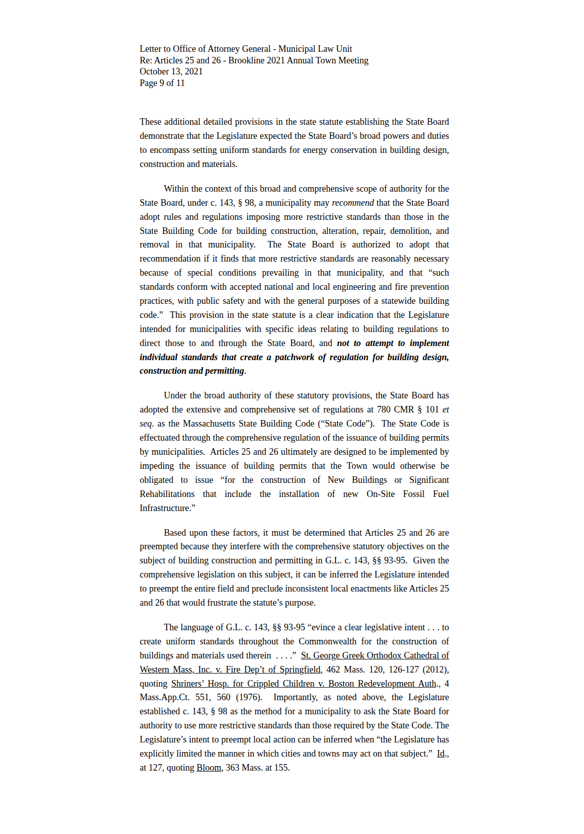Letter to Office of Attorney General - Municipal Law Unit
Re: Articles 25 and 26 - Brookline 2021 Annual Town Meeting
October 13, 2021
Page 9 of 11
These additional detailed provisions in the state statute establishing the State Board demonstrate that the Legislature expected the State Board’s broad powers and duties to encompass setting uniform standards for energy conservation in building design, construction and materials.
Within the context of this broad and comprehensive scope of authority for the State Board, under c. 143, § 98, a municipality may recommend that the State Board adopt rules and regulations imposing more restrictive standards than those in the State Building Code for building construction, alteration, repair, demolition, and removal in that municipality. The State Board is authorized to adopt that recommendation if it finds that more restrictive standards are reasonably necessary because of special conditions prevailing in that municipality, and that “such standards conform with accepted national and local engineering and fire prevention practices, with public safety and with the general purposes of a statewide building code.” This provision in the state statute is a clear indication that the Legislature intended for municipalities with specific ideas relating to building regulations to direct those to and through the State Board, and not to attempt to implement individual standards that create a patchwork of regulation for building design, construction and permitting.
Under the broad authority of these statutory provisions, the State Board has adopted the extensive and comprehensive set of regulations at 780 CMR § 101 et seq. as the Massachusetts State Building Code (“State Code”). The State Code is effectuated through the comprehensive regulation of the issuance of building permits by municipalities. Articles 25 and 26 ultimately are designed to be implemented by impeding the issuance of building permits that the Town would otherwise be obligated to issue “for the construction of New Buildings or Significant Rehabilitations that include the installation of new On-Site Fossil Fuel Infrastructure.”
Based upon these factors, it must be determined that Articles 25 and 26 are preempted because they interfere with the comprehensive statutory objectives on the subject of building construction and permitting in G.L. c. 143, §§ 93-95. Given the comprehensive legislation on this subject, it can be inferred the Legislature intended to preempt the entire field and preclude inconsistent local enactments like Articles 25 and 26 that would frustrate the statute’s purpose.
The language of G.L. c. 143, §§ 93-95 “evince a clear legislative intent . . . to create uniform standards throughout the Commonwealth for the construction of buildings and materials used therein . . . .” St. George Greek Orthodox Cathedral of Western Mass, Inc. v. Fire Dep’t of Springfield, 462 Mass. 120, 126-127 (2012), quoting Shriners’ Hosp. for Crippled Children v. Boston Redevelopment Auth., 4 Mass.App.Ct. 551, 560 (1976). Importantly, as noted above, the Legislature established c. 143, § 98 as the method for a municipality to ask the State Board for authority to use more restrictive standards than those required by the State Code. The Legislature’s intent to preempt local action can be inferred when “the Legislature has explicitly limited the manner in which cities and towns may act on that subject.” Id., at 127, quoting Bloom, 363 Mass. at 155.